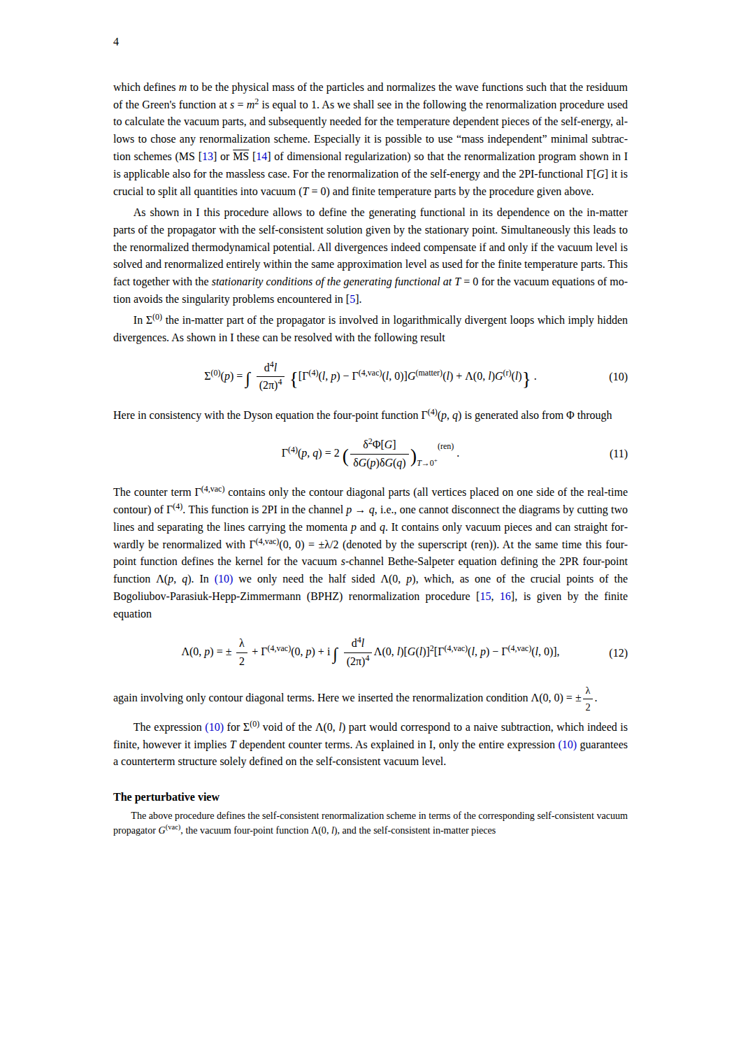4
which defines m to be the physical mass of the particles and normalizes the wave functions such that the residuum of the Green's function at s = m2 is equal to 1. As we shall see in the following the renormalization procedure used to calculate the vacuum parts, and subsequently needed for the temperature dependent pieces of the self-energy, allows to chose any renormalization scheme. Especially it is possible to use “mass independent” minimal subtraction schemes (MS [13] or MS [14] of dimensional regularization) so that the renormalization program shown in I is applicable also for the massless case. For the renormalization of the self-energy and the 2PI-functional Γ[G] it is crucial to split all quantities into vacuum (T = 0) and finite temperature parts by the procedure given above.
As shown in I this procedure allows to define the generating functional in its dependence on the in-matter parts of the propagator with the self-consistent solution given by the stationary point. Simultaneously this leads to the renormalized thermodynamical potential. All divergences indeed compensate if and only if the vacuum level is solved and renormalized entirely within the same approximation level as used for the finite temperature parts. This fact together with the stationarity conditions of the generating functional at T = 0 for the vacuum equations of motion avoids the singularity problems encountered in [5].
In Σ(0) the in-matter part of the propagator is involved in logarithmically divergent loops which imply hidden divergences. As shown in I these can be resolved with the following result
Σ(0)(p) = ∫ d4l(2π)4 {[Γ(4)(l, p) − Γ(4,vac)(l, 0)]G(matter)(l) + Λ(0, l)G(r)(l)} . (10)
Here in consistency with the Dyson equation the four-point function Γ(4)(p, q) is generated also from Φ through
Γ(4)(p, q) = 2 (δ2Φ[G] δG(p)δG(q))T→0+(ren) . (11)
The counter term Γ(4,vac) contains only the contour diagonal parts (all vertices placed on one side of the real-time contour) of Γ(4). This function is 2PI in the channel p → q, i.e., one cannot disconnect the diagrams by cutting two lines and separating the lines carrying the momenta p and q. It contains only vacuum pieces and can straight forwardly be renormalized with Γ(4,vac)(0, 0) = ±λ/2 (denoted by the superscript (ren)). At the same time this four-point function defines the kernel for the vacuum s-channel Bethe-Salpeter equation defining the 2PR four-point function Λ(p, q). In (10) we only need the half sided Λ(0, p), which, as one of the crucial points of the Bogoliubov-Parasiuk-Hepp-Zimmermann (BPHZ) renormalization procedure [15, 16], is given by the finite equation
Λ(0, p) = ± λ 2 + Γ(4,vac)(0, p) + i ∫ d4l(2π)4 Λ(0, l)[G(l)]2[Γ(4,vac)(l, p) − Γ(4,vac)(l, 0)], (12)
again involving only contour diagonal terms. Here we inserted the renormalization condition Λ(0, 0) = ±λ 2.
The expression (10) for Σ(0) void of the Λ(0, l) part would correspond to a naive subtraction, which indeed is finite, however it implies T dependent counter terms. As explained in I, only the entire expression (10) guarantees a counterterm structure solely defined on the self-consistent vacuum level.
The perturbative view
The above procedure defines the self-consistent renormalization scheme in terms of the corresponding self-consistent vacuum propagator G(vac), the vacuum four-point function Λ(0, l), and the self-consistent in-matter pieces